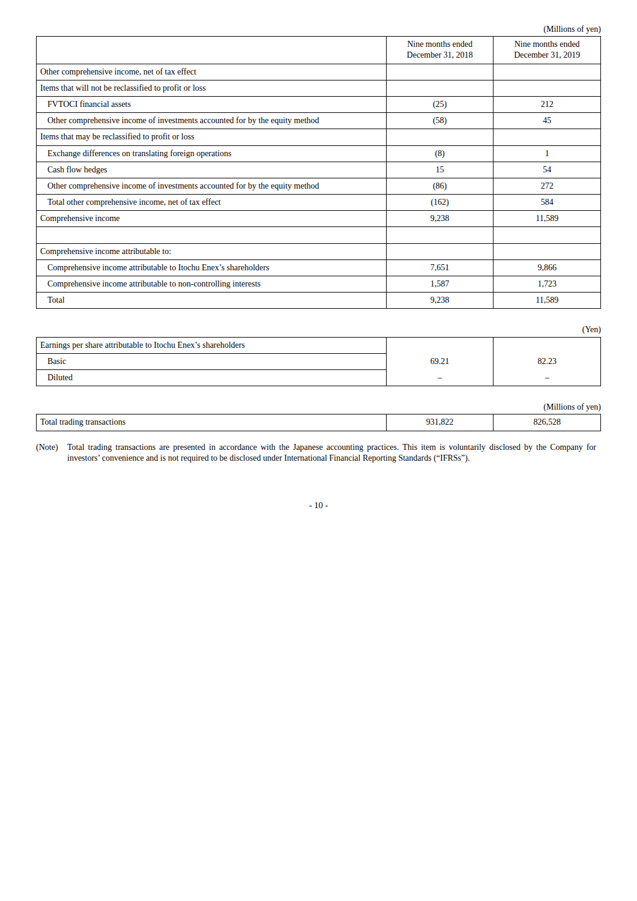(Millions of yen)
| | Nine months ended December 31, 2018 | Nine months ended December 31, 2019 |
| Other comprehensive income, net of tax effect | | |
| Items that will not be reclassified to profit or loss | | |
| FVTOCI financial assets | (25) | 212 |
| Other comprehensive income of investments accounted for by the equity method | (58) | 45 |
| Items that may be reclassified to profit or loss | | |
| Exchange differences on translating foreign operations | (8) | 1 |
| Cash flow hedges | 15 | 54 |
| Other comprehensive income of investments accounted for by the equity method | (86) | 272 |
| Total other comprehensive income, net of tax effect | (162) | 584 |
| Comprehensive income | 9,238 | 11,589 |
| Comprehensive income attributable to: | | |
| Comprehensive income attributable to Itochu Enex’s shareholders | 7,651 | 9,866 |
| Comprehensive income attributable to non-controlling interests | 1,587 | 1,723 |
| Total | 9,238 | 11,589 |
(Yen)
| Earnings per share attributable to Itochu Enex’s shareholders | | |
| Basic | 69.21 | 82.23 |
| Diluted | – | – |
(Millions of yen)
| Total trading transactions | 931,822 | 826,528 |
(Note) Total trading transactions are presented in accordance with the Japanese accounting practices. This item is voluntarily disclosed by the Company for investors’ convenience and is not required to be disclosed under International Financial Reporting Standards (“IFRSs”).
- 10 -